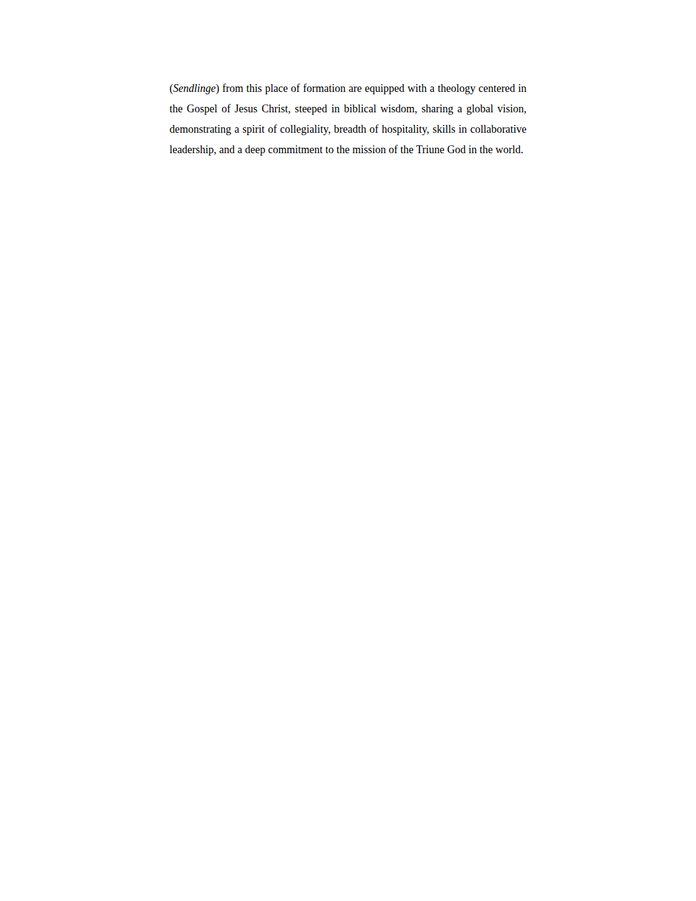(Sendlinge) from this place of formation are equipped with a theology centered in the Gospel of Jesus Christ, steeped in biblical wisdom, sharing a global vision, demonstrating a spirit of collegiality, breadth of hospitality, skills in collaborative leadership, and a deep commitment to the mission of the Triune God in the world.